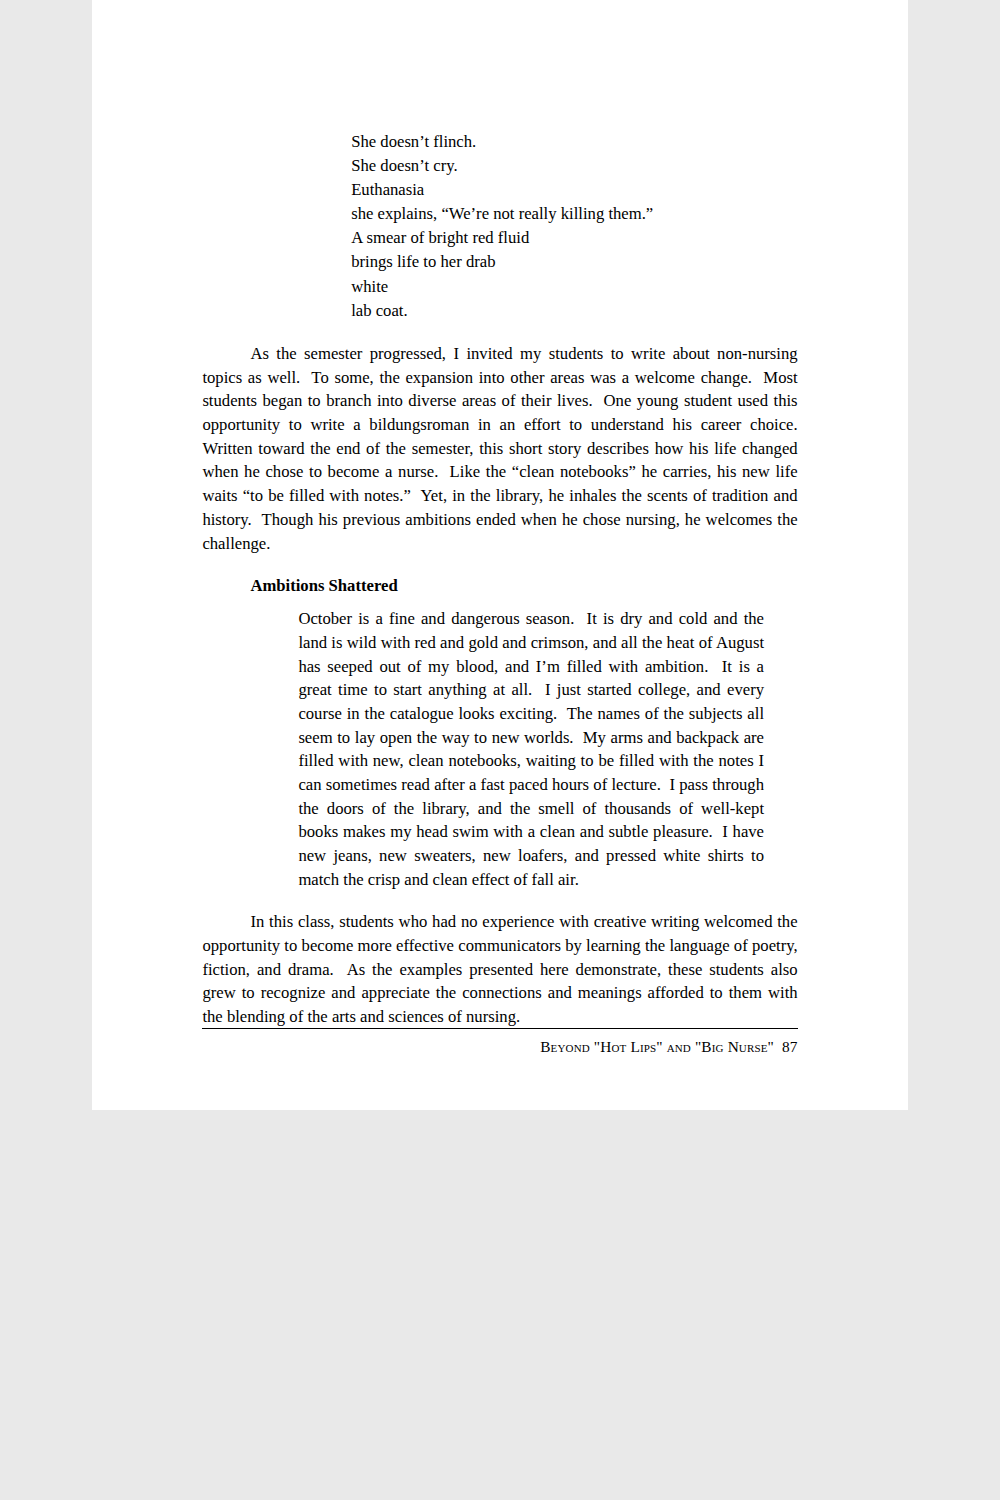She doesn’t flinch.
She doesn’t cry.
Euthanasia
she explains, “We’re not really killing them.”
A smear of bright red fluid
brings life to her drab
white
lab coat.
As the semester progressed, I invited my students to write about non-nursing topics as well. To some, the expansion into other areas was a welcome change. Most students began to branch into diverse areas of their lives. One young student used this opportunity to write a bildungsroman in an effort to understand his career choice. Written toward the end of the semester, this short story describes how his life changed when he chose to become a nurse. Like the “clean notebooks” he carries, his new life waits “to be filled with notes.” Yet, in the library, he inhales the scents of tradition and history. Though his previous ambitions ended when he chose nursing, he welcomes the challenge.
Ambitions Shattered
October is a fine and dangerous season. It is dry and cold and the land is wild with red and gold and crimson, and all the heat of August has seeped out of my blood, and I’m filled with ambition. It is a great time to start anything at all. I just started college, and every course in the catalogue looks exciting. The names of the subjects all seem to lay open the way to new worlds. My arms and backpack are filled with new, clean notebooks, waiting to be filled with the notes I can sometimes read after a fast paced hours of lecture. I pass through the doors of the library, and the smell of thousands of well-kept books makes my head swim with a clean and subtle pleasure. I have new jeans, new sweaters, new loafers, and pressed white shirts to match the crisp and clean effect of fall air.
In this class, students who had no experience with creative writing welcomed the opportunity to become more effective communicators by learning the language of poetry, fiction, and drama. As the examples presented here demonstrate, these students also grew to recognize and appreciate the connections and meanings afforded to them with the blending of the arts and sciences of nursing.
Beyond "Hot Lips" and "Big Nurse" 87